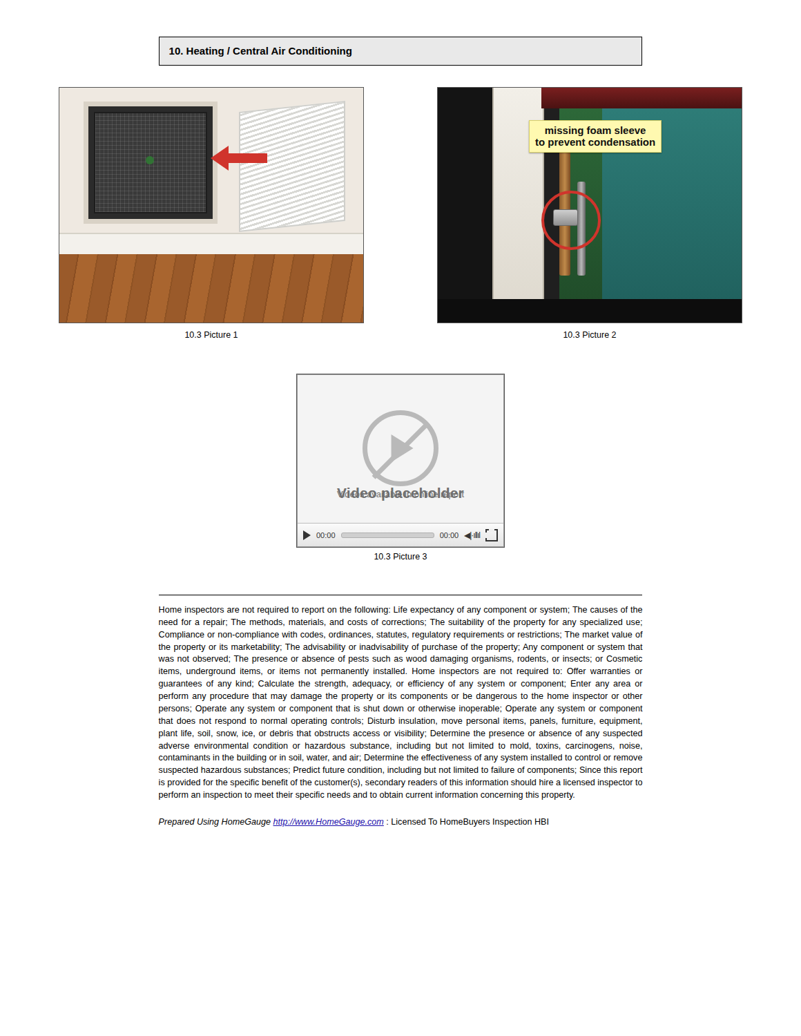10. Heating / Central Air Conditioning
10.3 Picture 1
missing foam sleeve
to prevent condensation
10.3 Picture 2
Video placeholder
Videos available in online report
00:00 00:00 ◀|·ıllıl
10.3 Picture 3
Home inspectors are not required to report on the following: Life expectancy of any component or system; The causes of the need for a repair; The methods, materials, and costs of corrections; The suitability of the property for any specialized use; Compliance or non-compliance with codes, ordinances, statutes, regulatory requirements or restrictions; The market value of the property or its marketability; The advisability or inadvisability of purchase of the property; Any component or system that was not observed; The presence or absence of pests such as wood damaging organisms, rodents, or insects; or Cosmetic items, underground items, or items not permanently installed. Home inspectors are not required to: Offer warranties or guarantees of any kind; Calculate the strength, adequacy, or efficiency of any system or component; Enter any area or perform any procedure that may damage the property or its components or be dangerous to the home inspector or other persons; Operate any system or component that is shut down or otherwise inoperable; Operate any system or component that does not respond to normal operating controls; Disturb insulation, move personal items, panels, furniture, equipment, plant life, soil, snow, ice, or debris that obstructs access or visibility; Determine the presence or absence of any suspected adverse environmental condition or hazardous substance, including but not limited to mold, toxins, carcinogens, noise, contaminants in the building or in soil, water, and air; Determine the effectiveness of any system installed to control or remove suspected hazardous substances; Predict future condition, including but not limited to failure of components; Since this report is provided for the specific benefit of the customer(s), secondary readers of this information should hire a licensed inspector to perform an inspection to meet their specific needs and to obtain current information concerning this property.
Prepared Using HomeGauge http://www.HomeGauge.com : Licensed To HomeBuyers Inspection HBI